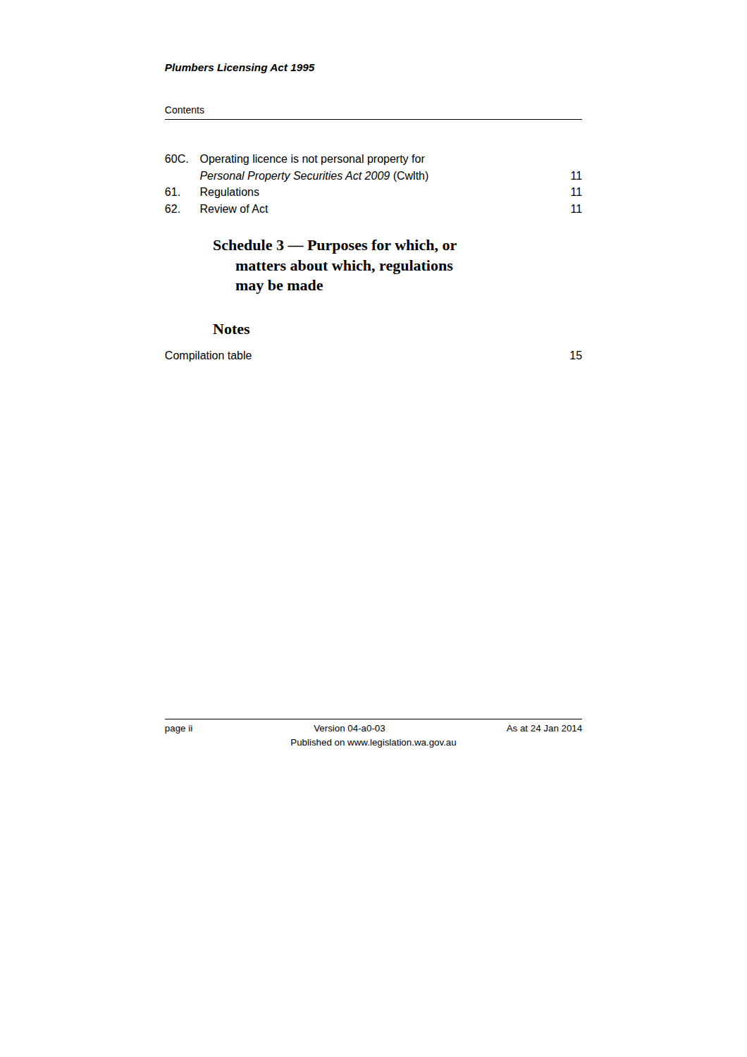Plumbers Licensing Act 1995
Contents
| 60C. | Operating licence is not personal property for | |
| | Personal Property Securities Act 2009 (Cwlth) | 11 |
| 61. | Regulations | 11 |
| 62. | Review of Act | 11 |
Schedule 3 — Purposes for which, or matters about which, regulations may be made
Notes
| Compilation table | 15 |
page ii
Version 04-a0-03
As at 24 Jan 2014
Published on www.legislation.wa.gov.au